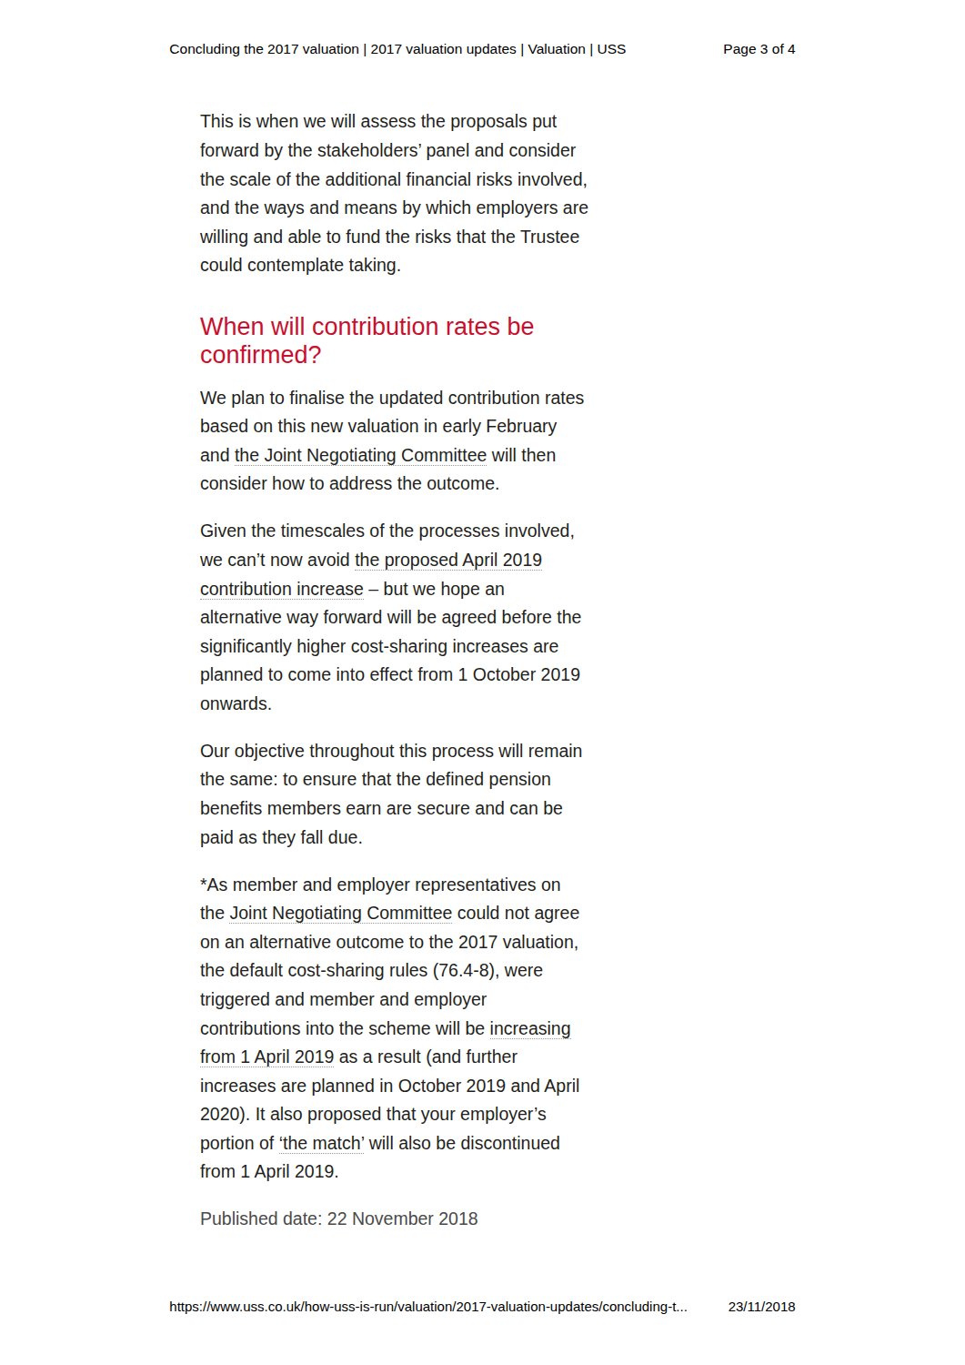Concluding the 2017 valuation | 2017 valuation updates | Valuation | USS Page 3 of 4
This is when we will assess the proposals put forward by the stakeholders’ panel and consider the scale of the additional financial risks involved, and the ways and means by which employers are willing and able to fund the risks that the Trustee could contemplate taking.
When will contribution rates be confirmed?
We plan to finalise the updated contribution rates based on this new valuation in early February and the Joint Negotiating Committee will then consider how to address the outcome.
Given the timescales of the processes involved, we can’t now avoid the proposed April 2019 contribution increase – but we hope an alternative way forward will be agreed before the significantly higher cost-sharing increases are planned to come into effect from 1 October 2019 onwards.
Our objective throughout this process will remain the same: to ensure that the defined pension benefits members earn are secure and can be paid as they fall due.
*As member and employer representatives on the Joint Negotiating Committee could not agree on an alternative outcome to the 2017 valuation, the default cost-sharing rules (76.4-8), were triggered and member and employer contributions into the scheme will be increasing from 1 April 2019 as a result (and further increases are planned in October 2019 and April 2020). It also proposed that your employer’s portion of ‘the match’ will also be discontinued from 1 April 2019.
Published date: 22 November 2018
https://www.uss.co.uk/how-uss-is-run/valuation/2017-valuation-updates/concluding-t... 23/11/2018